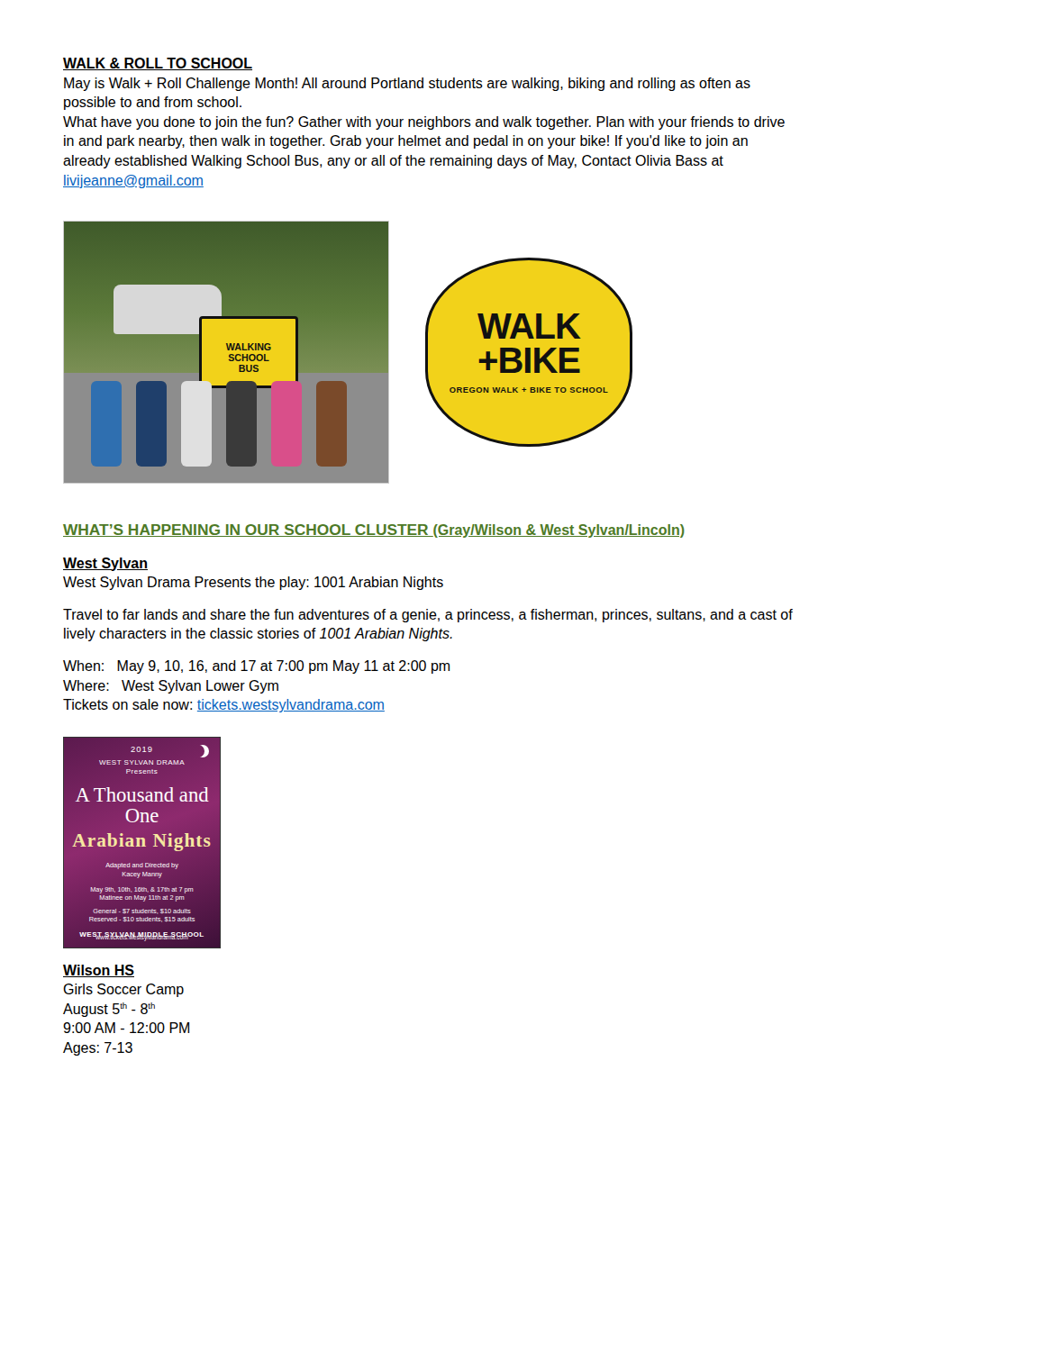WALK & ROLL TO SCHOOL
May is Walk + Roll Challenge Month! All around Portland students are walking, biking and rolling as often as possible to and from school.
What have you done to join the fun? Gather with your neighbors and walk together. Plan with your friends to drive in and park nearby, then walk in together. Grab your helmet and pedal in on your bike! If you'd like to join an already established Walking School Bus, any or all of the remaining days of May, Contact Olivia Bass at livijeanne@gmail.com
WALKING
SCHOOL
BUS
WALK
+BIKE
OREGON WALK + BIKE TO SCHOOL
WHAT’S HAPPENING IN OUR SCHOOL CLUSTER (Gray/Wilson & West Sylvan/Lincoln)
West Sylvan
West Sylvan Drama Presents the play: 1001 Arabian Nights
Travel to far lands and share the fun adventures of a genie, a princess, a fisherman, princes, sultans, and a cast of lively characters in the classic stories of 1001 Arabian Nights.
When: May 9, 10, 16, and 17 at 7:00 pm May 11 at 2:00 pm
Where: West Sylvan Lower Gym
Tickets on sale now: tickets.westsylvandrama.com
2019
WEST SYLVAN DRAMA
Presents
A Thousand and One
Arabian Nights
Adapted and Directed by
Kacey Manny
May 9th, 10th, 16th, & 17th at 7 pm
Matinee on May 11th at 2 pm
General - $7 students, $10 adults
Reserved - $10 students, $15 adults
WEST SYLVAN MIDDLE SCHOOL
www.tickets.westsylvandrama.com
Wilson HS
Girls Soccer Camp
August 5th - 8th
9:00 AM - 12:00 PM
Ages: 7-13